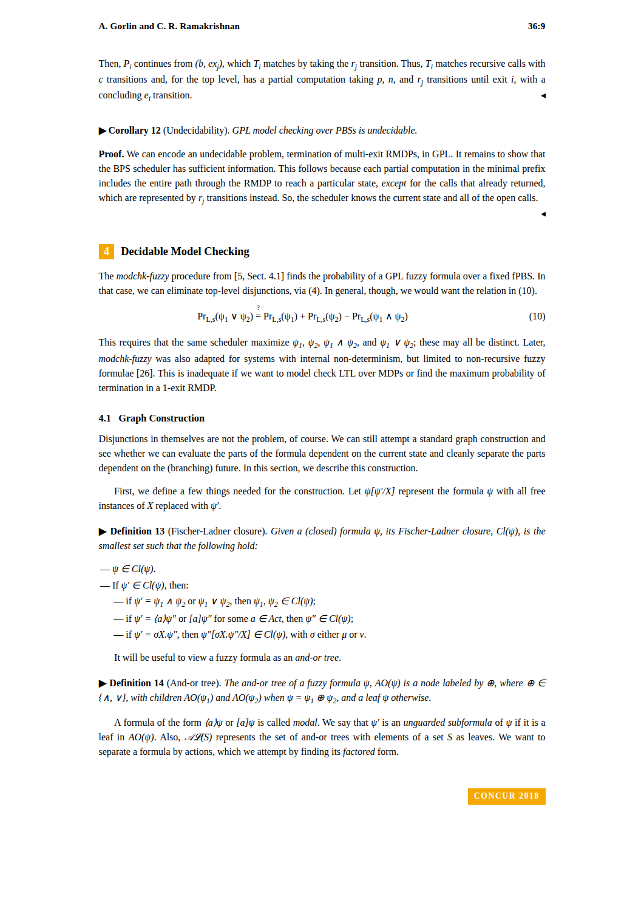A. Gorlin and C. R. Ramakrishnan 36:9
Then, Pi continues from (b, exj), which Ti matches by taking the rj transition. Thus, Ti matches recursive calls with c transitions and, for the top level, has a partial computation taking p, n, and rj transitions until exit i, with a concluding ei transition. ◂
▶ Corollary 12 (Undecidability). GPL model checking over PBSs is undecidable.
Proof. We can encode an undecidable problem, termination of multi-exit RMDPs, in GPL. It remains to show that the BPS scheduler has sufficient information. This follows because each partial computation in the minimal prefix includes the entire path through the RMDP to reach a particular state, except for the calls that already returned, which are represented by rj transitions instead. So, the scheduler knows the current state and all of the open calls. ◂
4 Decidable Model Checking
The modchk-fuzzy procedure from [5, Sect. 4.1] finds the probability of a GPL fuzzy formula over a fixed fPBS. In that case, we can eliminate top-level disjunctions, via (4). In general, though, we would want the relation in (10).
PrL,s(ψ1 ∨ ψ2) ?= PrL,s(ψ1) + PrL,s(ψ2) − PrL,s(ψ1 ∧ ψ2)
(10)
This requires that the same scheduler maximize ψ1, ψ2, ψ1 ∧ ψ2, and ψ1 ∨ ψ2; these may all be distinct. Later, modchk-fuzzy was also adapted for systems with internal non-determinism, but limited to non-recursive fuzzy formulae [26]. This is inadequate if we want to model check LTL over MDPs or find the maximum probability of termination in a 1-exit RMDP.
4.1 Graph Construction
Disjunctions in themselves are not the problem, of course. We can still attempt a standard graph construction and see whether we can evaluate the parts of the formula dependent on the current state and cleanly separate the parts dependent on the (branching) future. In this section, we describe this construction.
First, we define a few things needed for the construction. Let ψ[ψ′/X] represent the formula ψ with all free instances of X replaced with ψ′.
▶ Definition 13 (Fischer-Ladner closure). Given a (closed) formula ψ, its Fischer-Ladner closure, Cl(ψ), is the smallest set such that the following hold:
ψ ∈ Cl(ψ).
If ψ′ ∈ Cl(ψ), then:
if ψ′ = ψ1 ∧ ψ2 or ψ1 ∨ ψ2, then ψ1, ψ2 ∈ Cl(ψ);
if ψ′ = ⟨a⟩ψ″ or [a]ψ″ for some a ∈ Act, then ψ″ ∈ Cl(ψ);
if ψ′ = σX.ψ″, then ψ″[σX.ψ″/X] ∈ Cl(ψ), with σ either μ or ν.
It will be useful to view a fuzzy formula as an and-or tree.
▶ Definition 14 (And-or tree). The and-or tree of a fuzzy formula ψ, AO(ψ) is a node labeled by ⊕, where ⊕ ∈ {∧, ∨}, with children AO(ψ1) and AO(ψ2) when ψ = ψ1 ⊕ ψ2, and a leaf ψ otherwise.
A formula of the form ⟨a⟩ψ or [a]ψ is called modal. We say that ψ′ is an unguarded subformula of ψ if it is a leaf in AO(ψ). Also, 𝒜𝓛(S) represents the set of and-or trees with elements of a set S as leaves. We want to separate a formula by actions, which we attempt by finding its factored form.
CONCUR 2018